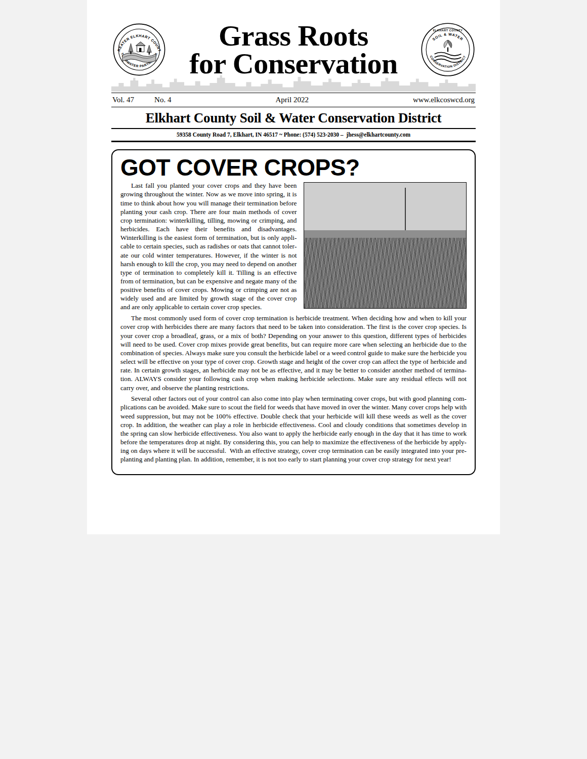GREATER ELKHART COUNTY STORMWATER PARTNERSHIP
Grass Rootsfor Conservation
SOIL & WATER CONSERVATION DISTRICT ELKHART COUNTY
Vol. 47 No. 4 April 2022 www.elkcoswcd.org
Elkhart County Soil & Water Conservation District
59358 County Road 7, Elkhart, IN 46517 ~ Phone: (574) 523-2030 – jhess@elkhartcounty.com
Got Cover Crops?
Last fall you planted your cover crops and they have been growing throughout the winter. Now as we move into spring, it is time to think about how you will manage their termination before planting your cash crop. There are four main methods of cover crop termination: winterkilling, tilling, mowing or crimping, and herbicides. Each have their benefits and disadvantages. Winterkilling is the easiest form of termination, but is only applicable to certain species, such as radishes or oats that cannot tolerate our cold winter temperatures. However, if the winter is not harsh enough to kill the crop, you may need to depend on another type of termination to completely kill it. Tilling is an effective from of termination, but can be expensive and negate many of the positive benefits of cover crops. Mowing or crimping are not as widely used and are limited by growth stage of the cover crop and are only applicable to certain cover crop species.
The most commonly used form of cover crop termination is herbicide treatment. When deciding how and when to kill your cover crop with herbicides there are many factors that need to be taken into consideration. The first is the cover crop species. Is your cover crop a broadleaf, grass, or a mix of both? Depending on your answer to this question, different types of herbicides will need to be used. Cover crop mixes provide great benefits, but can require more care when selecting an herbicide due to the combination of species. Always make sure you consult the herbicide label or a weed control guide to make sure the herbicide you select will be effective on your type of cover crop. Growth stage and height of the cover crop can affect the type of herbicide and rate. In certain growth stages, an herbicide may not be as effective, and it may be better to consider another method of termination. ALWAYS consider your following cash crop when making herbicide selections. Make sure any residual effects will not carry over, and observe the planting restrictions.
Several other factors out of your control can also come into play when terminating cover crops, but with good planning complications can be avoided. Make sure to scout the field for weeds that have moved in over the winter. Many cover crops help with weed suppression, but may not be 100% effective. Double check that your herbicide will kill these weeds as well as the cover crop. In addition, the weather can play a role in herbicide effectiveness. Cool and cloudy conditions that sometimes develop in the spring can slow herbicide effectiveness. You also want to apply the herbicide early enough in the day that it has time to work before the temperatures drop at night. By considering this, you can help to maximize the effectiveness of the herbicide by applying on days where it will be successful. With an effective strategy, cover crop termination can be easily integrated into your pre-planting and planting plan. In addition, remember, it is not too early to start planning your cover crop strategy for next year!